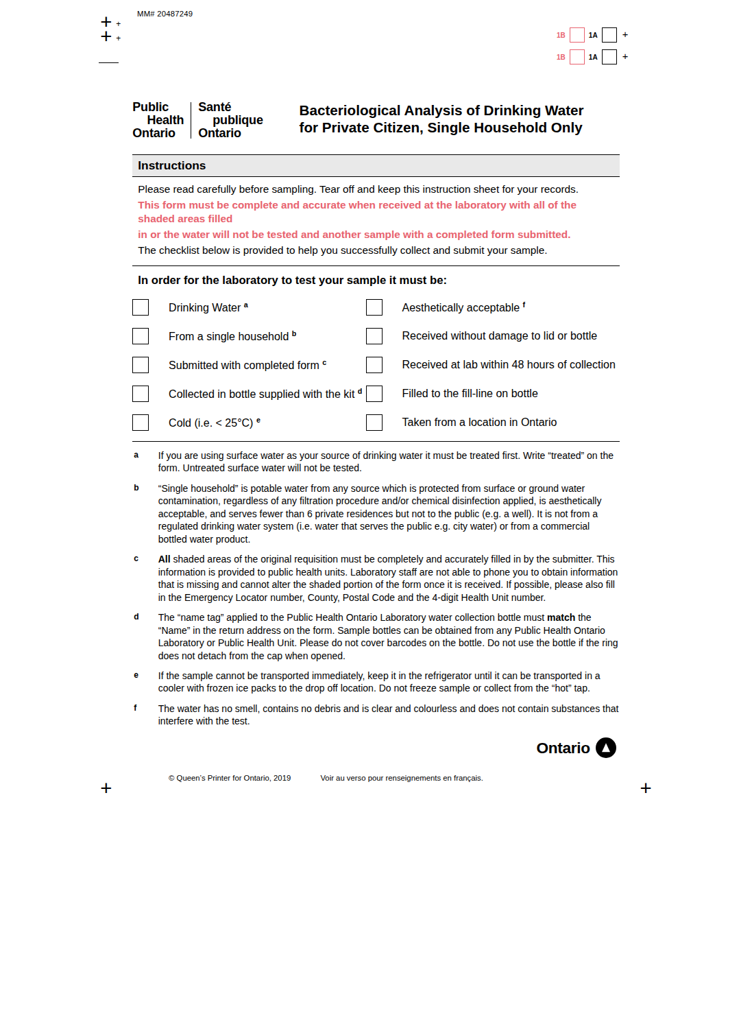MM# 20487249
+
+
+
+
+
+
1B 1A +
1B 1A +
Public
Health
Ontario
Santé
publique
Ontario
Bacteriological Analysis of Drinking Water
for Private Citizen, Single Household Only
Instructions
Please read carefully before sampling. Tear off and keep this instruction sheet for your records.
This form must be complete and accurate when received at the laboratory with all of the shaded areas filled
in or the water will not be tested and another sample with a completed form submitted.
The checklist below is provided to help you successfully collect and submit your sample.
In order for the laboratory to test your sample it must be:
| | Drinking Water a | | Aesthetically acceptable f |
| | From a single household b | | Received without damage to lid or bottle |
| | Submitted with completed form c | | Received at lab within 48 hours of collection |
| | Collected in bottle supplied with the kit d | | Filled to the fill-line on bottle |
| | Cold (i.e. < 25°C) e | | Taken from a location in Ontario |
| a | If you are using surface water as your source of drinking water it must be treated first. Write “treated” on the form. Untreated surface water will not be tested. |
| b | “Single household” is potable water from any source which is protected from surface or ground water contamination, regardless of any filtration procedure and/or chemical disinfection applied, is aesthetically acceptable, and serves fewer than 6 private residences but not to the public (e.g. a well). It is not from a regulated drinking water system (i.e. water that serves the public e.g. city water) or from a commercial bottled water product. |
| c | All shaded areas of the original requisition must be completely and accurately filled in by the submitter. This information is provided to public health units. Laboratory staff are not able to phone you to obtain information that is missing and cannot alter the shaded portion of the form once it is received. If possible, please also fill in the Emergency Locator number, County, Postal Code and the 4-digit Health Unit number. |
| d | The “name tag” applied to the Public Health Ontario Laboratory water collection bottle must match the “Name” in the return address on the form. Sample bottles can be obtained from any Public Health Ontario Laboratory or Public Health Unit. Please do not cover barcodes on the bottle. Do not use the bottle if the ring does not detach from the cap when opened. |
| e | If the sample cannot be transported immediately, keep it in the refrigerator until it can be transported in a cooler with frozen ice packs to the drop off location. Do not freeze sample or collect from the “hot” tap. |
| f | The water has no smell, contains no debris and is clear and colourless and does not contain substances that interfere with the test. |
Ontario
© Queen’s Printer for Ontario, 2019 Voir au verso pour renseignements en français.